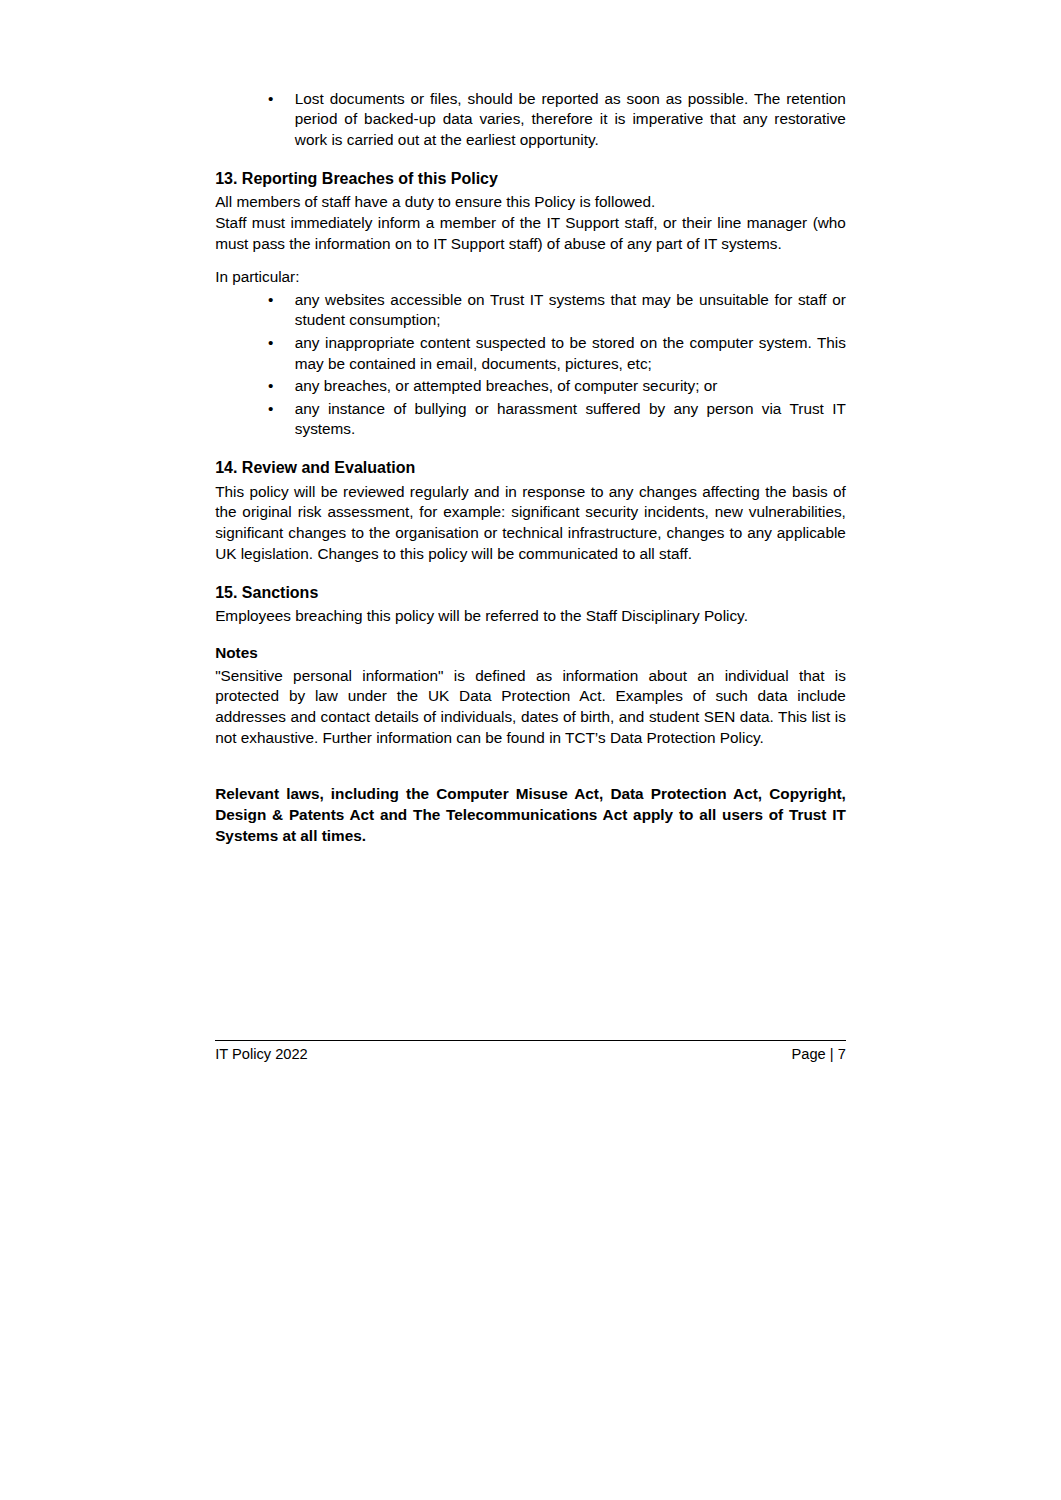Lost documents or files, should be reported as soon as possible. The retention period of backed-up data varies, therefore it is imperative that any restorative work is carried out at the earliest opportunity.
13. Reporting Breaches of this Policy
All members of staff have a duty to ensure this Policy is followed.
Staff must immediately inform a member of the IT Support staff, or their line manager (who must pass the information on to IT Support staff) of abuse of any part of IT systems.
In particular:
any websites accessible on Trust IT systems that may be unsuitable for staff or student consumption;
any inappropriate content suspected to be stored on the computer system. This may be contained in email, documents, pictures, etc;
any breaches, or attempted breaches, of computer security; or
any instance of bullying or harassment suffered by any person via Trust IT systems.
14. Review and Evaluation
This policy will be reviewed regularly and in response to any changes affecting the basis of the original risk assessment, for example: significant security incidents, new vulnerabilities, significant changes to the organisation or technical infrastructure, changes to any applicable UK legislation. Changes to this policy will be communicated to all staff.
15. Sanctions
Employees breaching this policy will be referred to the Staff Disciplinary Policy.
Notes
"Sensitive personal information" is defined as information about an individual that is protected by law under the UK Data Protection Act. Examples of such data include addresses and contact details of individuals, dates of birth, and student SEN data. This list is not exhaustive. Further information can be found in TCT’s Data Protection Policy.
Relevant laws, including the Computer Misuse Act, Data Protection Act, Copyright, Design & Patents Act and The Telecommunications Act apply to all users of Trust IT Systems at all times.
IT Policy 2022
Page | 7